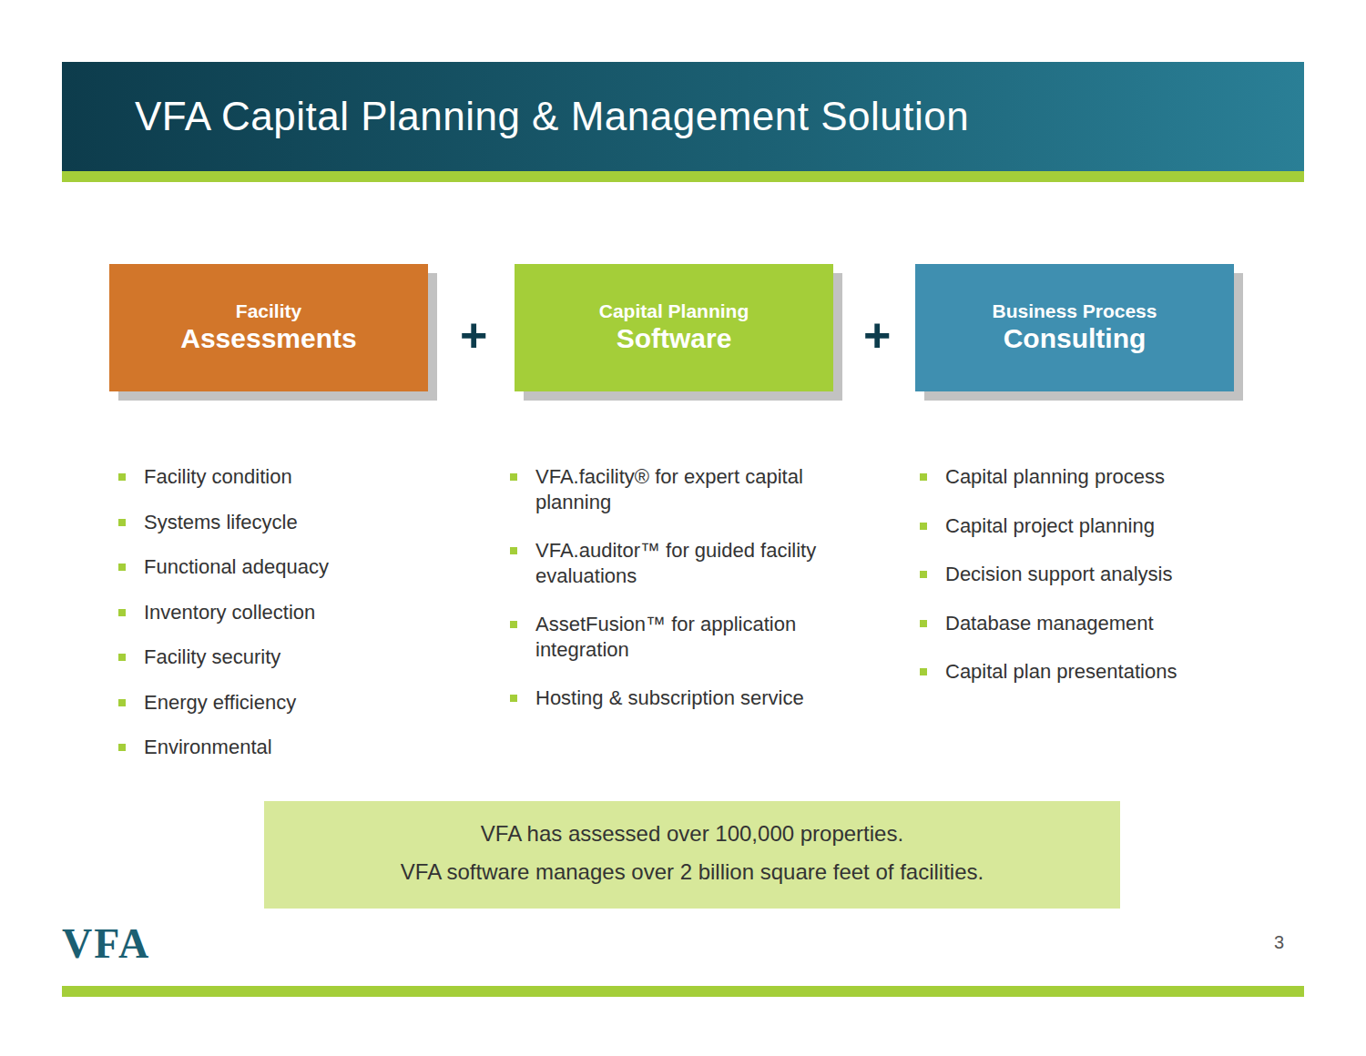VFA Capital Planning & Management Solution
Facility Assessments
+
Capital Planning Software
+
Business Process Consulting
Facility condition
Systems lifecycle
Functional adequacy
Inventory collection
Facility security
Energy efficiency
Environmental
VFA.facility® for expert capital planning
VFA.auditor™ for guided facility evaluations
AssetFusion™ for application integration
Hosting & subscription service
Capital planning process
Capital project planning
Decision support analysis
Database management
Capital plan presentations
VFA has assessed over 100,000 properties.
VFA software manages over 2 billion square feet of facilities.
VFA
3